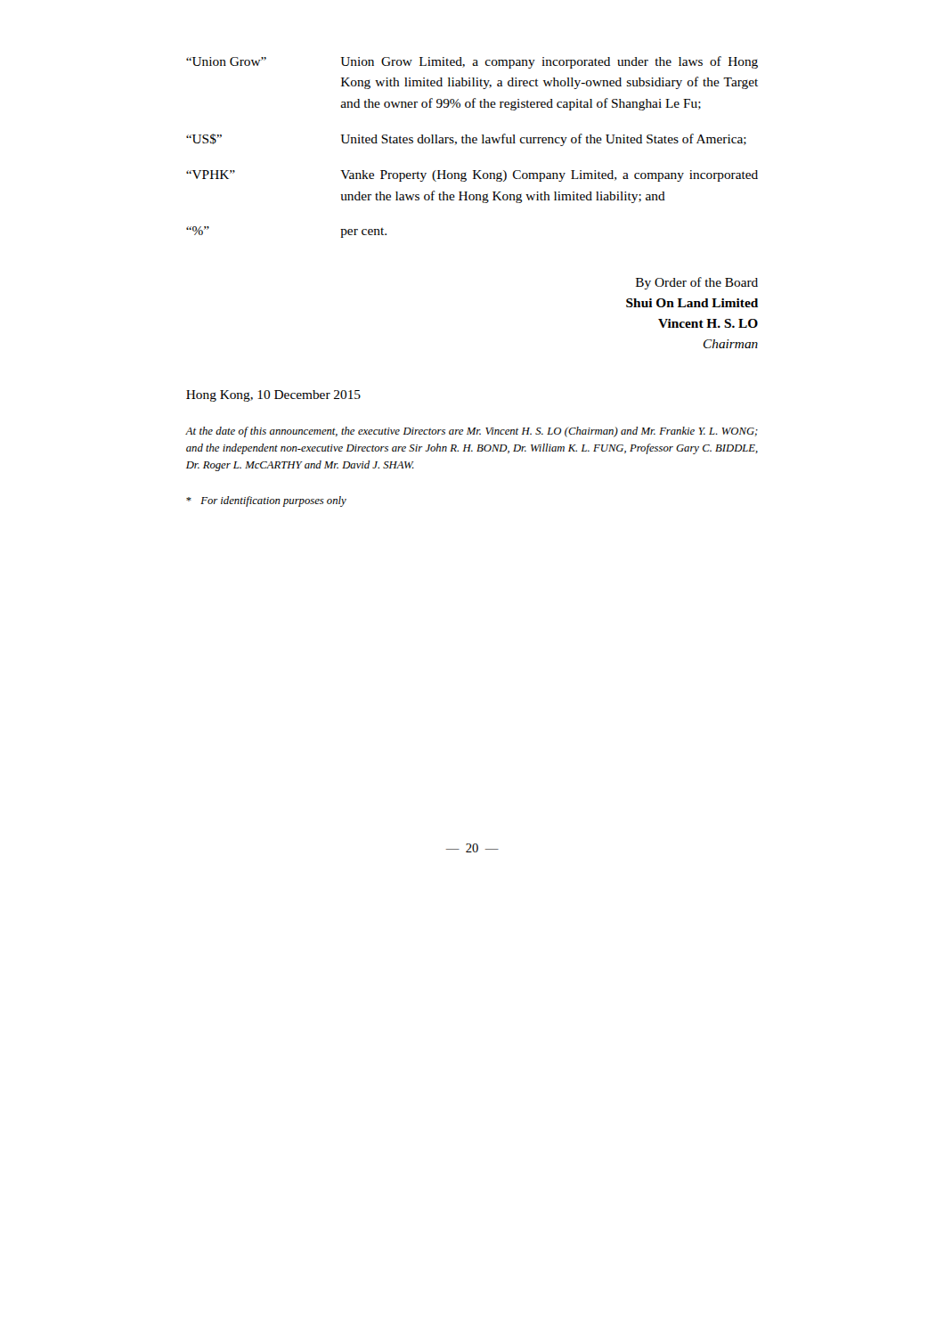| “Union Grow” | Union Grow Limited, a company incorporated under the laws of Hong Kong with limited liability, a direct wholly-owned subsidiary of the Target and the owner of 99% of the registered capital of Shanghai Le Fu; |
| “US$” | United States dollars, the lawful currency of the United States of America; |
| “VPHK” | Vanke Property (Hong Kong) Company Limited, a company incorporated under the laws of the Hong Kong with limited liability; and |
| “%” | per cent. |
By Order of the Board
Shui On Land Limited
Vincent H. S. LO
Chairman
Hong Kong, 10 December 2015
At the date of this announcement, the executive Directors are Mr. Vincent H. S. LO (Chairman) and Mr. Frankie Y. L. WONG; and the independent non-executive Directors are Sir John R. H. BOND, Dr. William K. L. FUNG, Professor Gary C. BIDDLE, Dr. Roger L. McCARTHY and Mr. David J. SHAW.
*For identification purposes only
— 20 —